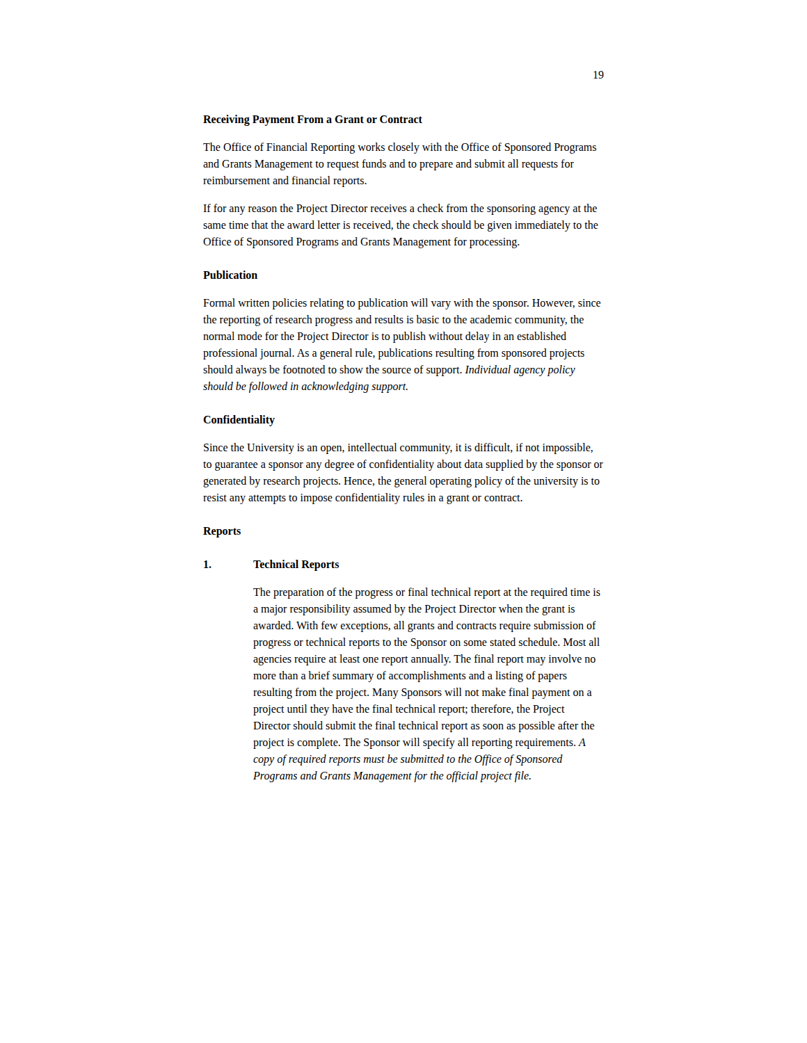19
Receiving Payment From a Grant or Contract
The Office of Financial Reporting works closely with the Office of Sponsored Programs and Grants Management to request funds and to prepare and submit all requests for reimbursement and financial reports.
If for any reason the Project Director receives a check from the sponsoring agency at the same time that the award letter is received, the check should be given immediately to the Office of Sponsored Programs and Grants Management for processing.
Publication
Formal written policies relating to publication will vary with the sponsor. However, since the reporting of research progress and results is basic to the academic community, the normal mode for the Project Director is to publish without delay in an established professional journal. As a general rule, publications resulting from sponsored projects should always be footnoted to show the source of support. Individual agency policy should be followed in acknowledging support.
Confidentiality
Since the University is an open, intellectual community, it is difficult, if not impossible, to guarantee a sponsor any degree of confidentiality about data supplied by the sponsor or generated by research projects. Hence, the general operating policy of the university is to resist any attempts to impose confidentiality rules in a grant or contract.
Reports
1. Technical Reports
The preparation of the progress or final technical report at the required time is a major responsibility assumed by the Project Director when the grant is awarded. With few exceptions, all grants and contracts require submission of progress or technical reports to the Sponsor on some stated schedule. Most all agencies require at least one report annually. The final report may involve no more than a brief summary of accomplishments and a listing of papers resulting from the project. Many Sponsors will not make final payment on a project until they have the final technical report; therefore, the Project Director should submit the final technical report as soon as possible after the project is complete. The Sponsor will specify all reporting requirements. A copy of required reports must be submitted to the Office of Sponsored Programs and Grants Management for the official project file.